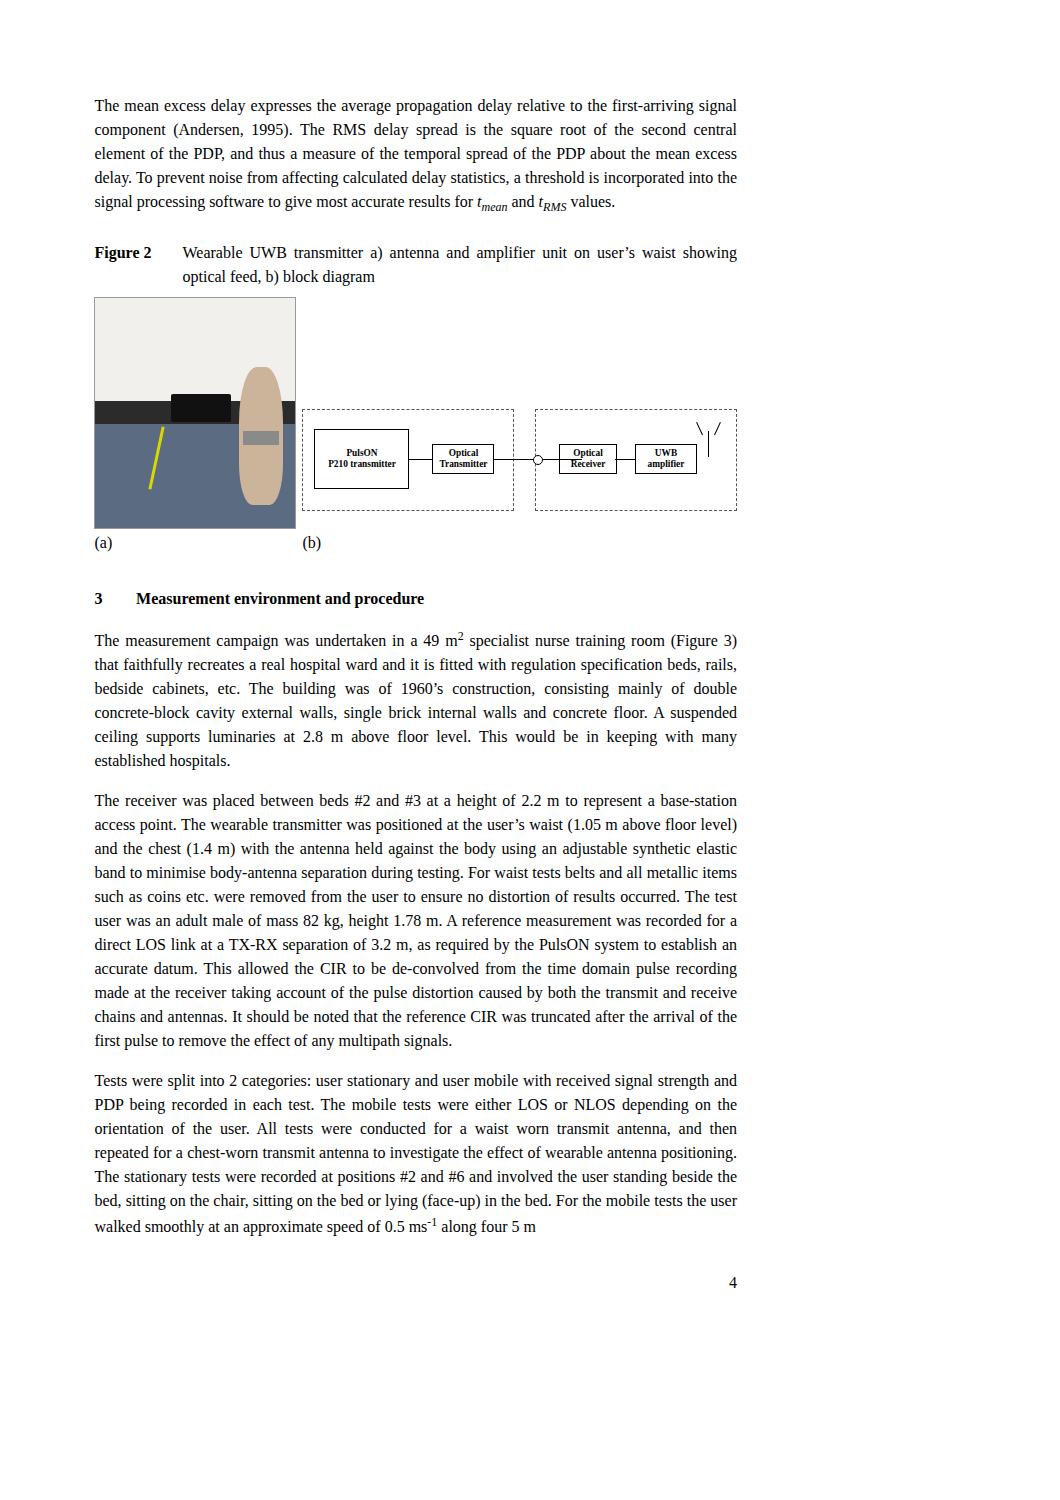The mean excess delay expresses the average propagation delay relative to the first-arriving signal component (Andersen, 1995). The RMS delay spread is the square root of the second central element of the PDP, and thus a measure of the temporal spread of the PDP about the mean excess delay. To prevent noise from affecting calculated delay statistics, a threshold is incorporated into the signal processing software to give most accurate results for tmean and tRMS values.
Figure 2
Wearable UWB transmitter a) antenna and amplifier unit on user’s waist showing optical feed, b) block diagram
PulsON
P210 transmitter
Optical
Transmitter
Optical
Receiver
UWB
amplifier
(a)
(b)
3 Measurement environment and procedure
The measurement campaign was undertaken in a 49 m2 specialist nurse training room (Figure 3) that faithfully recreates a real hospital ward and it is fitted with regulation specification beds, rails, bedside cabinets, etc. The building was of 1960’s construction, consisting mainly of double concrete-block cavity external walls, single brick internal walls and concrete floor. A suspended ceiling supports luminaries at 2.8 m above floor level. This would be in keeping with many established hospitals.
The receiver was placed between beds #2 and #3 at a height of 2.2 m to represent a base-station access point. The wearable transmitter was positioned at the user’s waist (1.05 m above floor level) and the chest (1.4 m) with the antenna held against the body using an adjustable synthetic elastic band to minimise body-antenna separation during testing. For waist tests belts and all metallic items such as coins etc. were removed from the user to ensure no distortion of results occurred. The test user was an adult male of mass 82 kg, height 1.78 m. A reference measurement was recorded for a direct LOS link at a TX-RX separation of 3.2 m, as required by the PulsON system to establish an accurate datum. This allowed the CIR to be de-convolved from the time domain pulse recording made at the receiver taking account of the pulse distortion caused by both the transmit and receive chains and antennas. It should be noted that the reference CIR was truncated after the arrival of the first pulse to remove the effect of any multipath signals.
Tests were split into 2 categories: user stationary and user mobile with received signal strength and PDP being recorded in each test. The mobile tests were either LOS or NLOS depending on the orientation of the user. All tests were conducted for a waist worn transmit antenna, and then repeated for a chest-worn transmit antenna to investigate the effect of wearable antenna positioning. The stationary tests were recorded at positions #2 and #6 and involved the user standing beside the bed, sitting on the chair, sitting on the bed or lying (face-up) in the bed. For the mobile tests the user walked smoothly at an approximate speed of 0.5 ms-1 along four 5 m
4